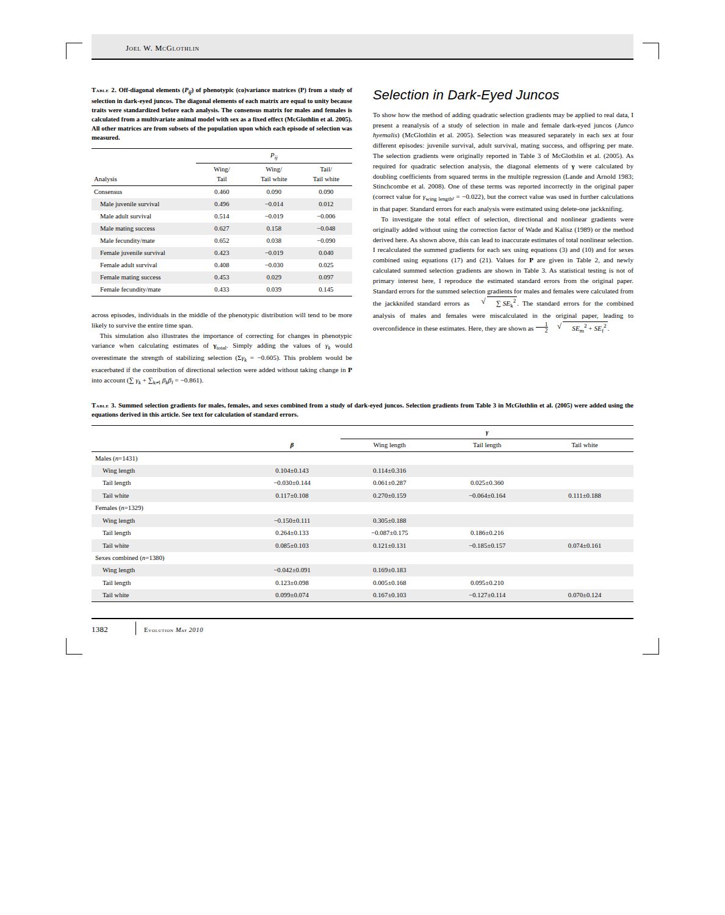Joel W. McGlothlin
Table 2. Off-diagonal elements (Pij) of phenotypic (co)variance matrices (P) from a study of selection in dark-eyed juncos. The diagonal elements of each matrix are equal to unity because traits were standardized before each analysis. The consensus matrix for males and females is calculated from a multivariate animal model with sex as a fixed effect (McGlothlin et al. 2005). All other matrices are from subsets of the population upon which each episode of selection was measured.
| Analysis | P ij |
| Wing/ Tail | Wing/ Tail white | Tail/ Tail white |
| Consensus | 0.460 | 0.090 | 0.090 |
| Male juvenile survival | 0.496 | −0.014 | 0.012 |
| Male adult survival | 0.514 | −0.019 | −0.006 |
| Male mating success | 0.627 | 0.158 | −0.048 |
| Male fecundity/mate | 0.652 | 0.038 | −0.090 |
| Female juvenile survival | 0.423 | −0.019 | 0.040 |
| Female adult survival | 0.408 | −0.030 | 0.025 |
| Female mating success | 0.453 | 0.029 | 0.097 |
| Female fecundity/mate | 0.433 | 0.039 | 0.145 |
across episodes, individuals in the middle of the phenotypic distribution will tend to be more likely to survive the entire time span.
This simulation also illustrates the importance of correcting for changes in phenotypic variance when calculating estimates of γtotal. Simply adding the values of γk would overestimate the strength of stabilizing selection (Σγk = −0.605). This problem would be exacerbated if the contribution of directional selection were added without taking change in P into account (∑ γk + ∑k≠l βkβl = −0.861).
Selection in Dark-Eyed Juncos
To show how the method of adding quadratic selection gradients may be applied to real data, I present a reanalysis of a study of selection in male and female dark-eyed juncos (Junco hyemalis) (McGlothlin et al. 2005). Selection was measured separately in each sex at four different episodes: juvenile survival, adult survival, mating success, and offspring per mate. The selection gradients were originally reported in Table 3 of McGlothlin et al. (2005). As required for quadratic selection analysis, the diagonal elements of γ were calculated by doubling coefficients from squared terms in the multiple regression (Lande and Arnold 1983; Stinchcombe et al. 2008). One of these terms was reported incorrectly in the original paper (correct value for γwing length² = −0.022), but the correct value was used in further calculations in that paper. Standard errors for each analysis were estimated using delete-one jackknifing.
To investigate the total effect of selection, directional and nonlinear gradients were originally added without using the correction factor of Wade and Kalisz (1989) or the method derived here. As shown above, this can lead to inaccurate estimates of total nonlinear selection. I recalculated the summed gradients for each sex using equations (3) and (10) and for sexes combined using equations (17) and (21). Values for P are given in Table 2, and newly calculated summed selection gradients are shown in Table 3. As statistical testing is not of primary interest here, I reproduce the estimated standard errors from the original paper. Standard errors for the summed selection gradients for males and females were calculated from the jackknifed standard errors as ∑ SE k 2. The standard errors for the combined analysis of males and females were miscalculated in the original paper, leading to overconfidence in these estimates. Here, they are shown as 12 SE m 2 + SE f 2.
Table 3. Summed selection gradients for males, females, and sexes combined from a study of dark-eyed juncos. Selection gradients from Table 3 in McGlothlin et al. (2005) were added using the equations derived in this article. See text for calculation of standard errors.
| | | γ |
| | β | Wing length | Tail length | Tail white |
| Males ( n =1431) | | | | |
| Wing length | 0.104±0.143 | 0.114±0.316 | | |
| Tail length | −0.030±0.144 | 0.061±0.287 | 0.025±0.360 | |
| Tail white | 0.117±0.108 | 0.270±0.159 | −0.064±0.164 | 0.111±0.188 |
| Females ( n =1329) | | | | |
| Wing length | −0.150±0.111 | 0.305±0.188 | | |
| Tail length | 0.264±0.133 | −0.087±0.175 | 0.186±0.216 | |
| Tail white | 0.085±0.103 | 0.121±0.131 | −0.185±0.157 | 0.074±0.161 |
| Sexes combined ( n =1380) | | | | |
| Wing length | −0.042±0.091 | 0.169±0.183 | | |
| Tail length | 0.123±0.098 | 0.005±0.168 | 0.095±0.210 | |
| Tail white | 0.099±0.074 | 0.167±0.103 | −0.127±0.114 | 0.070±0.124 |
1382
Evolution May 2010